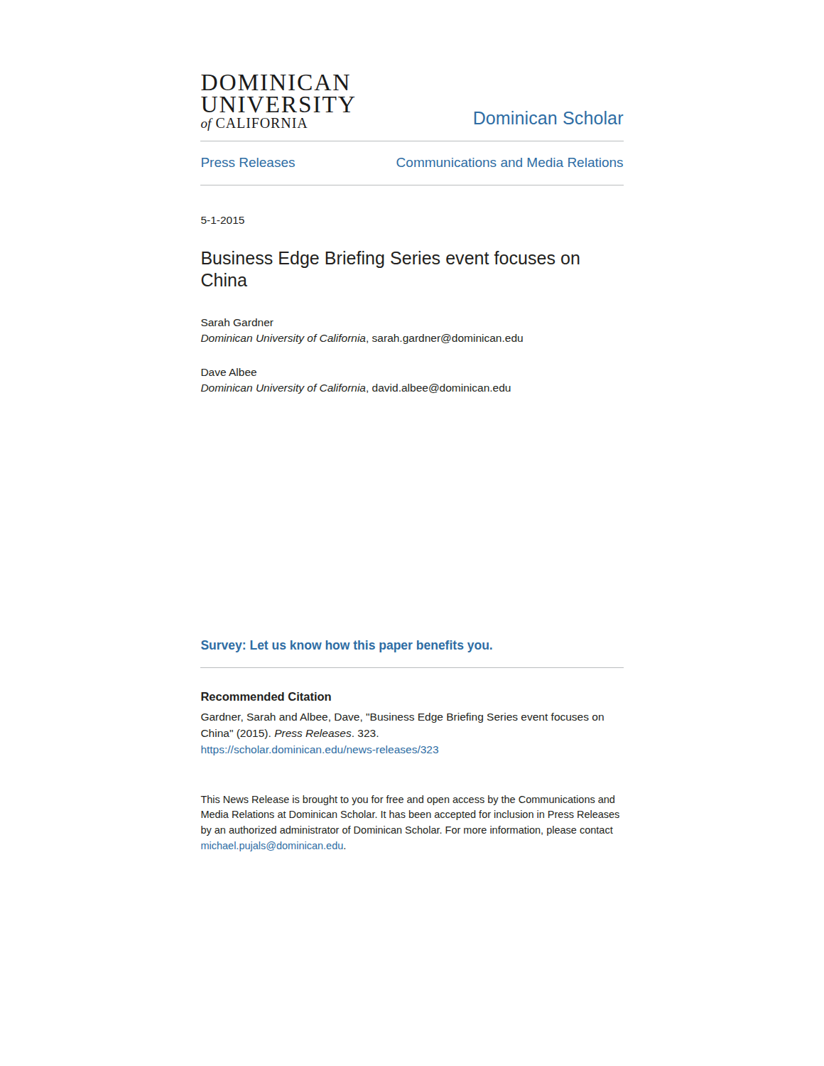DOMINICAN UNIVERSITY of CALIFORNIA
Dominican Scholar
Press Releases
Communications and Media Relations
5-1-2015
Business Edge Briefing Series event focuses on China
Sarah Gardner Dominican University of California, sarah.gardner@dominican.edu
Dave Albee Dominican University of California, david.albee@dominican.edu
Survey: Let us know how this paper benefits you.
Recommended Citation
Gardner, Sarah and Albee, Dave, "Business Edge Briefing Series event focuses on China" (2015). Press Releases. 323.
https://scholar.dominican.edu/news-releases/323
This News Release is brought to you for free and open access by the Communications and Media Relations at Dominican Scholar. It has been accepted for inclusion in Press Releases by an authorized administrator of Dominican Scholar. For more information, please contact michael.pujals@dominican.edu.